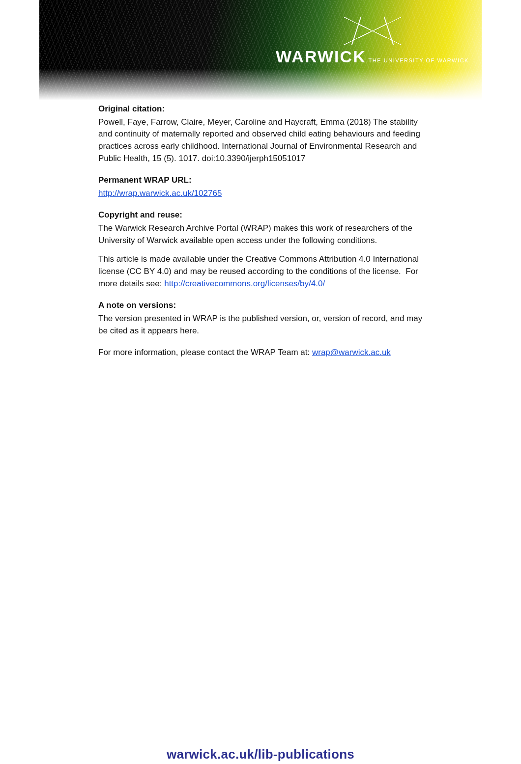WARWICK The University of Warwick
Original citation:
Powell, Faye, Farrow, Claire, Meyer, Caroline and Haycraft, Emma (2018) The stability and continuity of maternally reported and observed child eating behaviours and feeding practices across early childhood. International Journal of Environmental Research and Public Health, 15 (5). 1017. doi:10.3390/ijerph15051017
Permanent WRAP URL:
http://wrap.warwick.ac.uk/102765
Copyright and reuse:
The Warwick Research Archive Portal (WRAP) makes this work of researchers of the University of Warwick available open access under the following conditions.
This article is made available under the Creative Commons Attribution 4.0 International license (CC BY 4.0) and may be reused according to the conditions of the license. For more details see: http://creativecommons.org/licenses/by/4.0/
A note on versions:
The version presented in WRAP is the published version, or, version of record, and may be cited as it appears here.
For more information, please contact the WRAP Team at: wrap@warwick.ac.uk
warwick.ac.uk/lib-publications